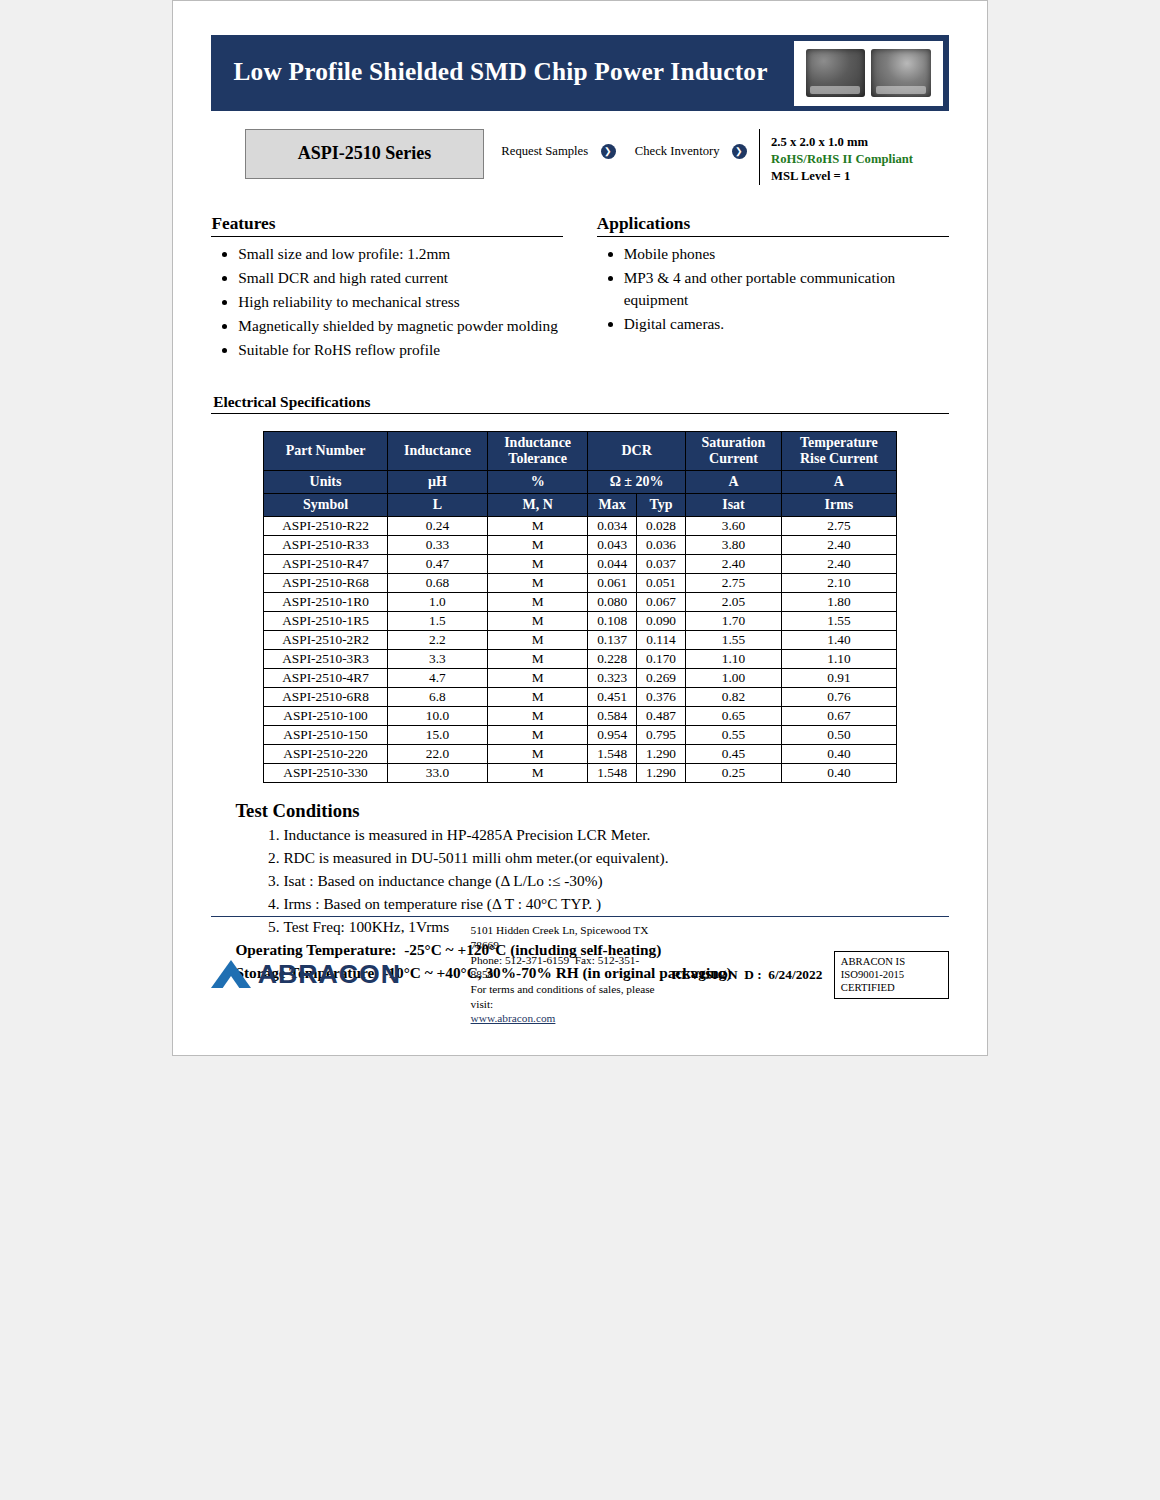Low Profile Shielded SMD Chip Power Inductor
ASPI-2510 Series
Request Samples❯ Check Inventory❯
2.5 x 2.0 x 1.0 mm
RoHS/RoHS II Compliant
MSL Level = 1
Features
Small size and low profile: 1.2mm
Small DCR and high rated current
High reliability to mechanical stress
Magnetically shielded by magnetic powder molding
Suitable for RoHS reflow profile
Applications
Mobile phones
MP3 & 4 and other portable communication equipment
Digital cameras.
Electrical Specifications
| Part Number | Inductance | Inductance Tolerance | DCR | Saturation Current | Temperature Rise Current |
| --- | --- | --- | --- | --- | --- |
| Units | µH | % | Ω ± 20% | A | A |
| Symbol | L | M, N | Max | Typ | Isat | Irms |
| ASPI-2510-R22 | 0.24 | M | 0.034 | 0.028 | 3.60 | 2.75 |
| ASPI-2510-R33 | 0.33 | M | 0.043 | 0.036 | 3.80 | 2.40 |
| ASPI-2510-R47 | 0.47 | M | 0.044 | 0.037 | 2.40 | 2.40 |
| ASPI-2510-R68 | 0.68 | M | 0.061 | 0.051 | 2.75 | 2.10 |
| ASPI-2510-1R0 | 1.0 | M | 0.080 | 0.067 | 2.05 | 1.80 |
| ASPI-2510-1R5 | 1.5 | M | 0.108 | 0.090 | 1.70 | 1.55 |
| ASPI-2510-2R2 | 2.2 | M | 0.137 | 0.114 | 1.55 | 1.40 |
| ASPI-2510-3R3 | 3.3 | M | 0.228 | 0.170 | 1.10 | 1.10 |
| ASPI-2510-4R7 | 4.7 | M | 0.323 | 0.269 | 1.00 | 0.91 |
| ASPI-2510-6R8 | 6.8 | M | 0.451 | 0.376 | 0.82 | 0.76 |
| ASPI-2510-100 | 10.0 | M | 0.584 | 0.487 | 0.65 | 0.67 |
| ASPI-2510-150 | 15.0 | M | 0.954 | 0.795 | 0.55 | 0.50 |
| ASPI-2510-220 | 22.0 | M | 1.548 | 1.290 | 0.45 | 0.40 |
| ASPI-2510-330 | 33.0 | M | 1.548 | 1.290 | 0.25 | 0.40 |
Test Conditions
Inductance is measured in HP-4285A Precision LCR Meter.
RDC is measured in DU-5011 milli ohm meter.(or equivalent).
Isat : Based on inductance change (Δ L/Lo :≤ -30%)
Irms : Based on temperature rise (Δ T : 40°C TYP. )
Test Freq: 100KHz, 1Vrms
Operating Temperature: -25°C ~ +120°C (including self-heating)
Storage Temperature: -10°C ~ +40°C, 30%-70% RH (in original packaging)
ABRACON
5101 Hidden Creek Ln, Spicewood TX 78669
Phone: 512-371-6159 Fax: 512-351-8858
For terms and conditions of sales, please visit:
www.abracon.com
REVISION D : 6/24/2022
ABRACON IS
ISO9001-2015
CERTIFIED